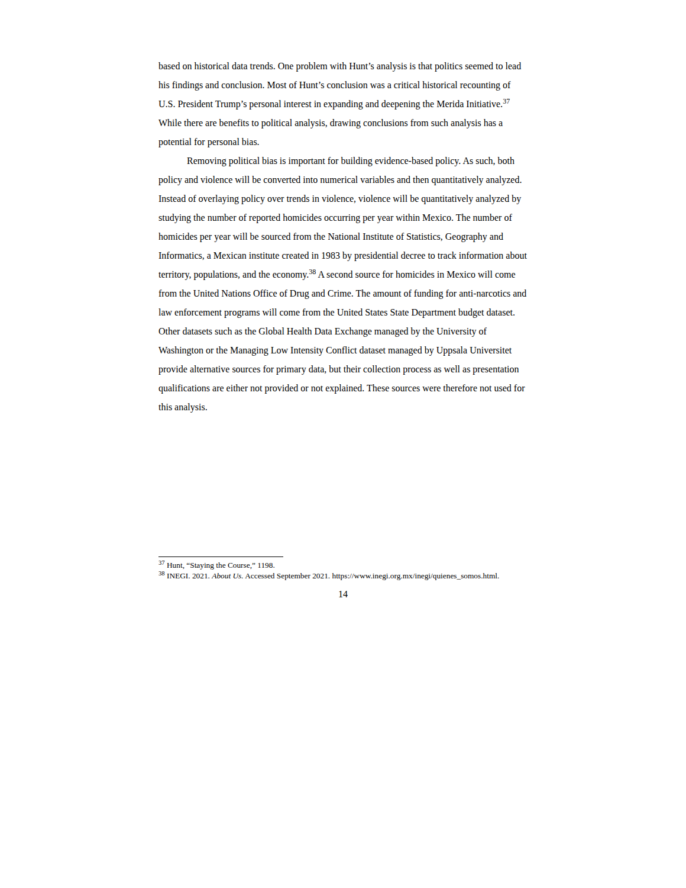based on historical data trends. One problem with Hunt’s analysis is that politics seemed to lead his findings and conclusion. Most of Hunt’s conclusion was a critical historical recounting of U.S. President Trump’s personal interest in expanding and deepening the Merida Initiative.37 While there are benefits to political analysis, drawing conclusions from such analysis has a potential for personal bias.
Removing political bias is important for building evidence-based policy. As such, both policy and violence will be converted into numerical variables and then quantitatively analyzed. Instead of overlaying policy over trends in violence, violence will be quantitatively analyzed by studying the number of reported homicides occurring per year within Mexico. The number of homicides per year will be sourced from the National Institute of Statistics, Geography and Informatics, a Mexican institute created in 1983 by presidential decree to track information about territory, populations, and the economy.38 A second source for homicides in Mexico will come from the United Nations Office of Drug and Crime. The amount of funding for anti-narcotics and law enforcement programs will come from the United States State Department budget dataset. Other datasets such as the Global Health Data Exchange managed by the University of Washington or the Managing Low Intensity Conflict dataset managed by Uppsala Universitet provide alternative sources for primary data, but their collection process as well as presentation qualifications are either not provided or not explained. These sources were therefore not used for this analysis.
37 Hunt, “Staying the Course,” 1198.
38 INEGI. 2021. About Us. Accessed September 2021. https://www.inegi.org.mx/inegi/quienes_somos.html.
14